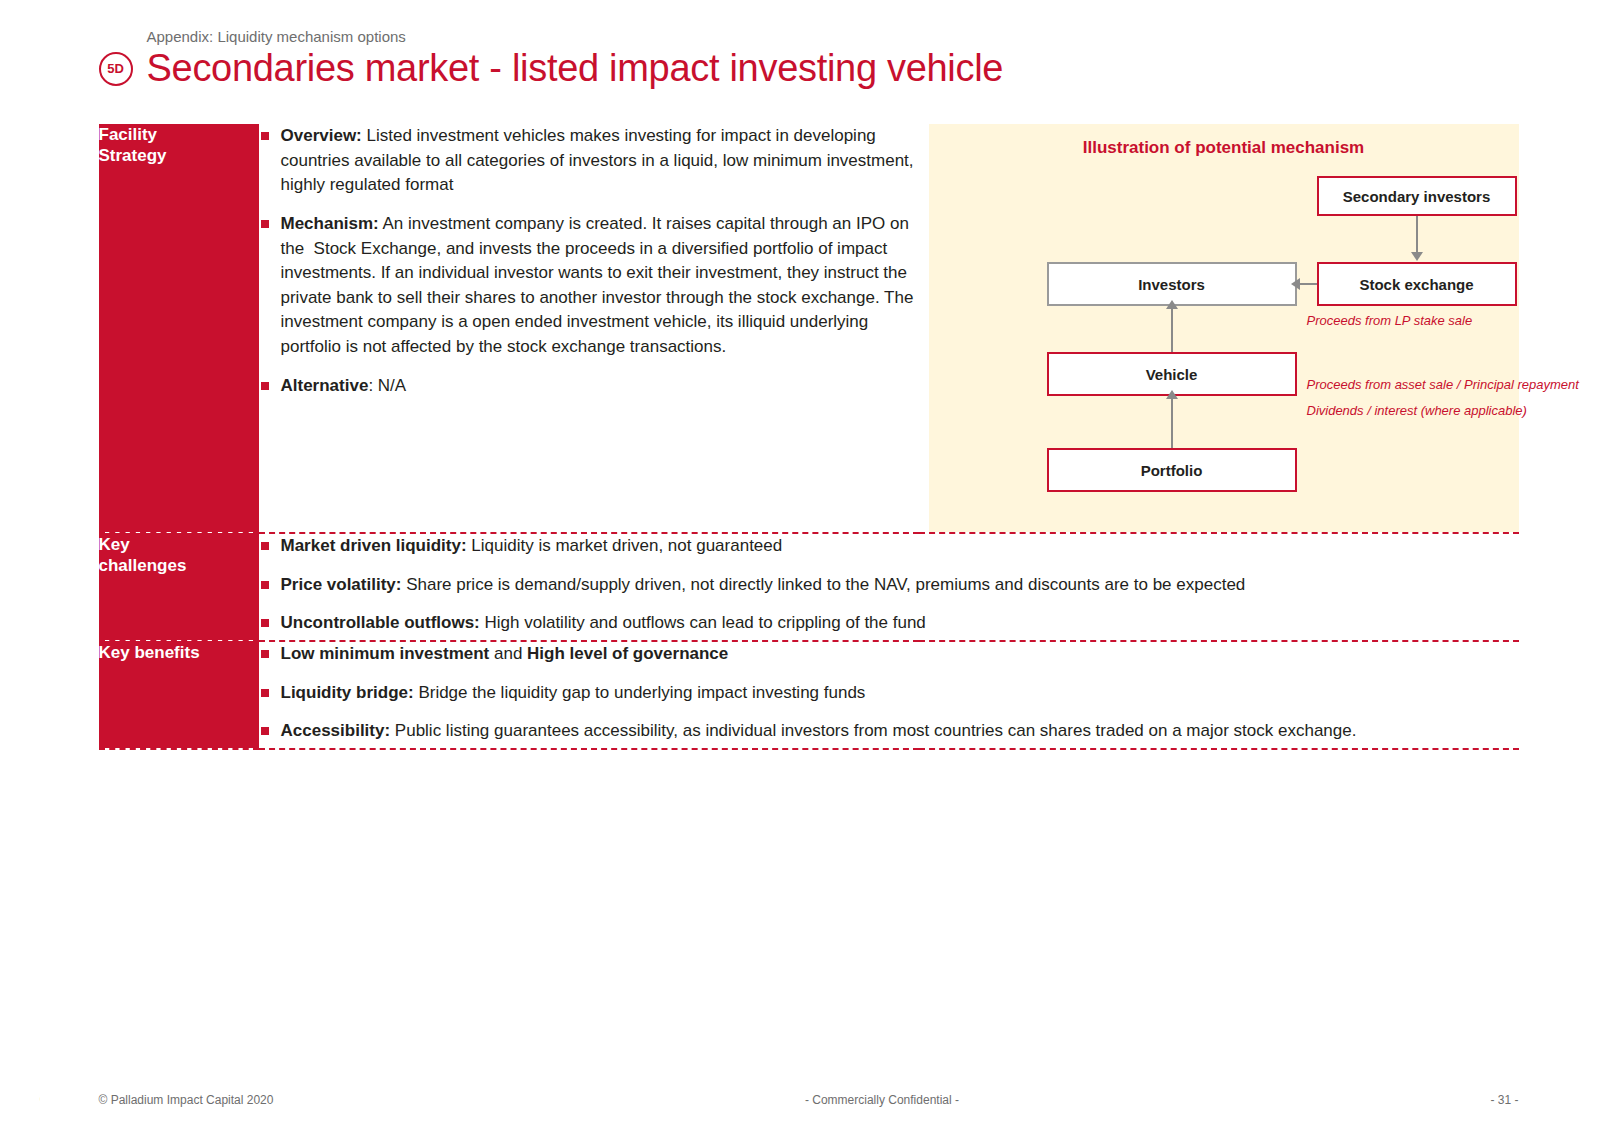Appendix: Liquidity mechanism options
5D
Secondaries market - listed impact investing vehicle
| Facility Strategy | Overview: Listed investment vehicles makes investing for impact in developing countries available to all categories of investors in a liquid, low minimum investment, highly regulated format Mechanism: An investment company is created. It raises capital through an IPO on the Stock Exchange, and invests the proceeds in a diversified portfolio of impact investments. If an individual investor wants to exit their investment, they instruct the private bank to sell their shares to another investor through the stock exchange. The investment company is a open ended investment vehicle, its illiquid underlying portfolio is not affected by the stock exchange transactions. Alternative : N/A | Illustration of potential mechanism Secondary investors Stock exchange Investors Proceeds from LP stake sale Vehicle Proceeds from asset sale / Principal repayment Dividends / interest (where applicable) Portfolio |
| Key challenges | Market driven liquidity: Liquidity is market driven, not guaranteed Price volatility: Share price is demand/supply driven, not directly linked to the NAV, premiums and discounts are to be expected Uncontrollable outflows: High volatility and outflows can lead to crippling of the fund |
| Key benefits | Low minimum investment and High level of governance Liquidity bridge: Bridge the liquidity gap to underlying impact investing funds Accessibility: Public listing guarantees accessibility, as individual investors from most countries can shares traded on a major stock exchange. |
© Palladium Impact Capital 2020
- Commercially Confidential -
- 31 -